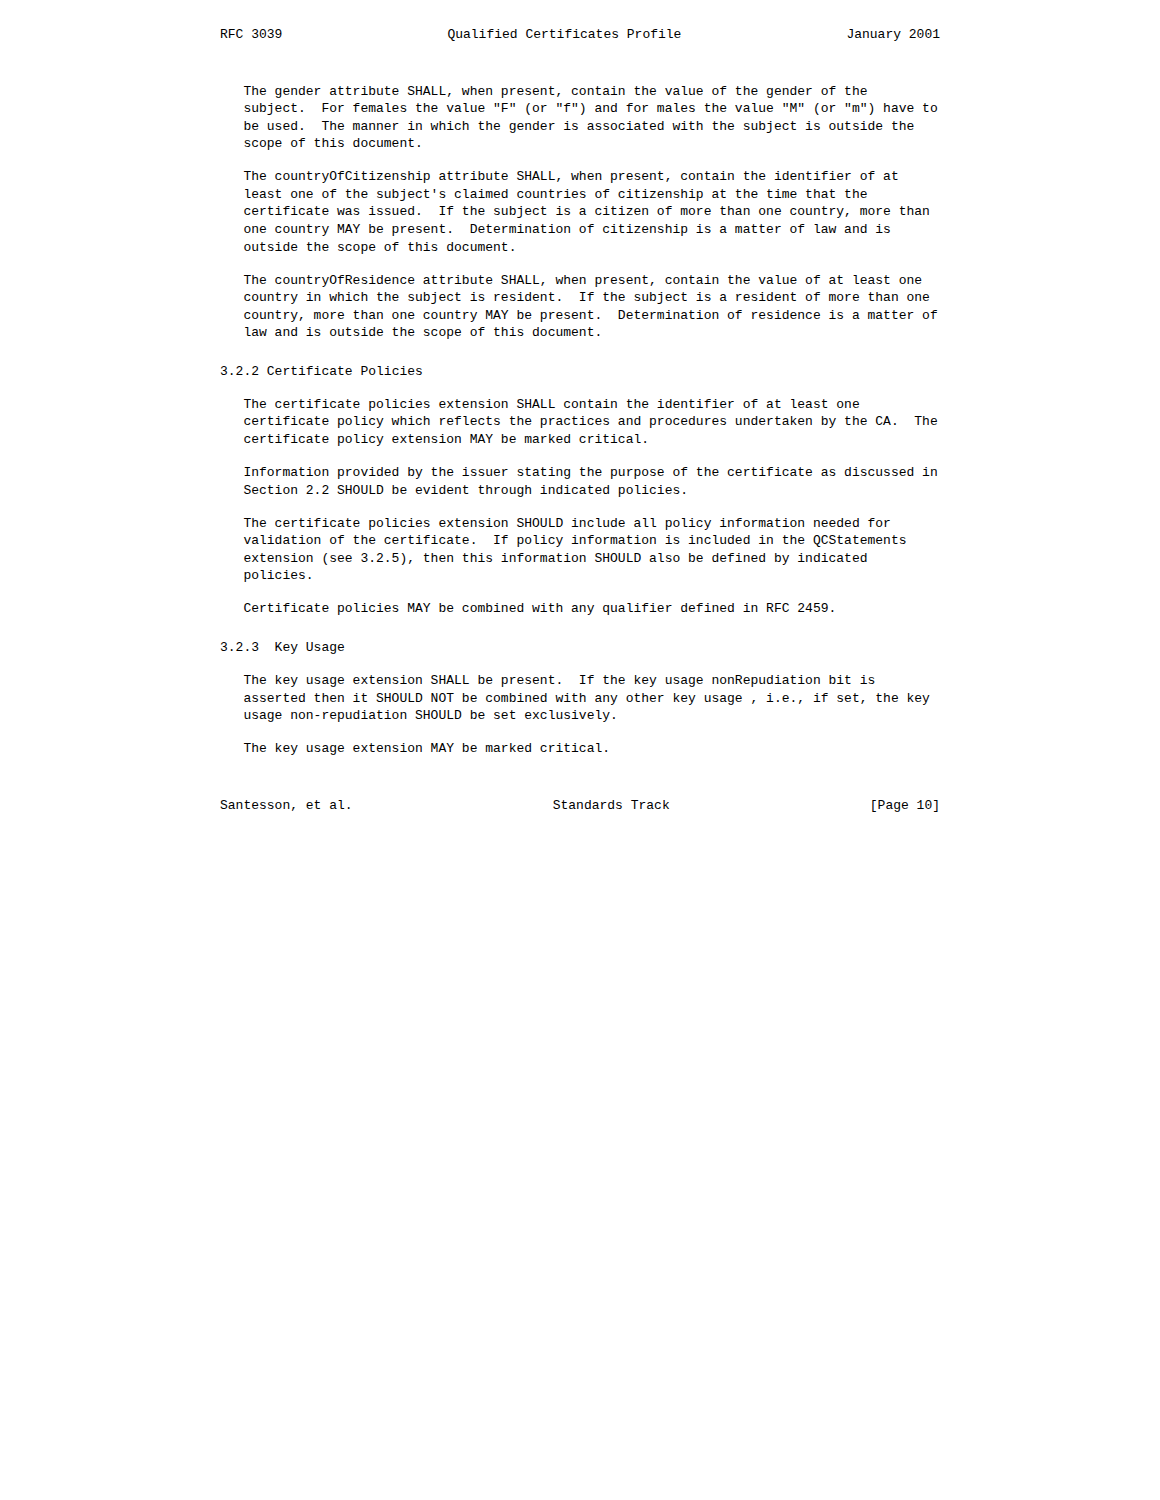RFC 3039 Qualified Certificates Profile January 2001
The gender attribute SHALL, when present, contain the value of the gender of the subject. For females the value "F" (or "f") and for males the value "M" (or "m") have to be used. The manner in which the gender is associated with the subject is outside the scope of this document.
The countryOfCitizenship attribute SHALL, when present, contain the identifier of at least one of the subject's claimed countries of citizenship at the time that the certificate was issued. If the subject is a citizen of more than one country, more than one country MAY be present. Determination of citizenship is a matter of law and is outside the scope of this document.
The countryOfResidence attribute SHALL, when present, contain the value of at least one country in which the subject is resident. If the subject is a resident of more than one country, more than one country MAY be present. Determination of residence is a matter of law and is outside the scope of this document.
3.2.2 Certificate Policies
The certificate policies extension SHALL contain the identifier of at least one certificate policy which reflects the practices and procedures undertaken by the CA. The certificate policy extension MAY be marked critical.
Information provided by the issuer stating the purpose of the certificate as discussed in Section 2.2 SHOULD be evident through indicated policies.
The certificate policies extension SHOULD include all policy information needed for validation of the certificate. If policy information is included in the QCStatements extension (see 3.2.5), then this information SHOULD also be defined by indicated policies.
Certificate policies MAY be combined with any qualifier defined in RFC 2459.
3.2.3 Key Usage
The key usage extension SHALL be present. If the key usage nonRepudiation bit is asserted then it SHOULD NOT be combined with any other key usage , i.e., if set, the key usage non-repudiation SHOULD be set exclusively.
The key usage extension MAY be marked critical.
Santesson, et al. Standards Track [Page 10]